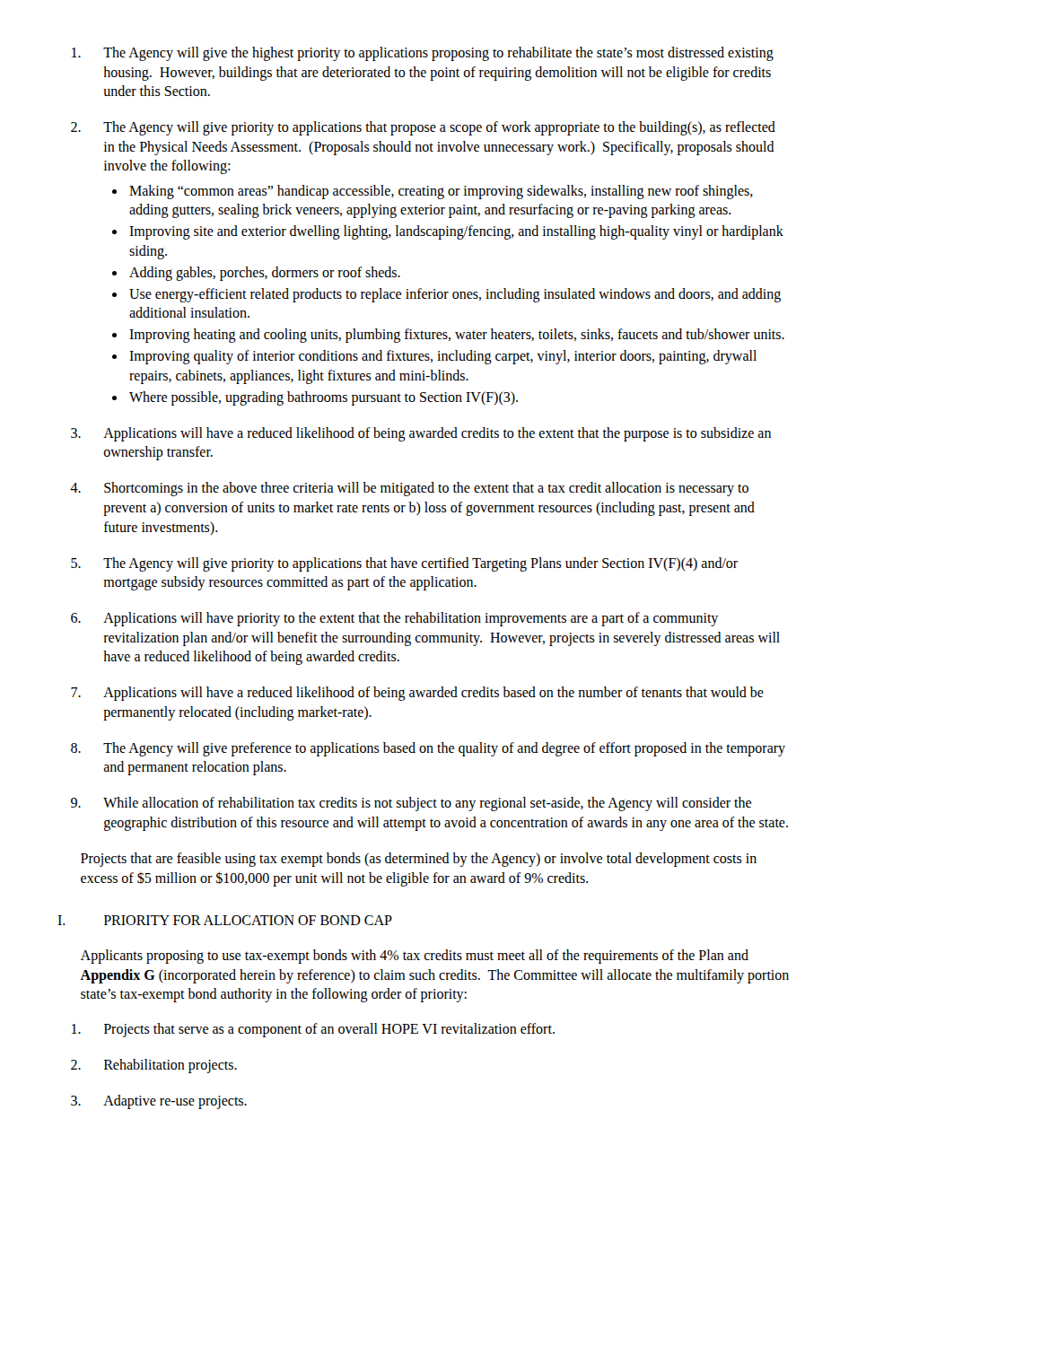1. The Agency will give the highest priority to applications proposing to rehabilitate the state’s most distressed existing housing. However, buildings that are deteriorated to the point of requiring demolition will not be eligible for credits under this Section.
2. The Agency will give priority to applications that propose a scope of work appropriate to the building(s), as reflected in the Physical Needs Assessment. (Proposals should not involve unnecessary work.) Specifically, proposals should involve the following:
Making “common areas” handicap accessible, creating or improving sidewalks, installing new roof shingles, adding gutters, sealing brick veneers, applying exterior paint, and resurfacing or re-paving parking areas.
Improving site and exterior dwelling lighting, landscaping/fencing, and installing high-quality vinyl or hardiplank siding.
Adding gables, porches, dormers or roof sheds.
Use energy-efficient related products to replace inferior ones, including insulated windows and doors, and adding additional insulation.
Improving heating and cooling units, plumbing fixtures, water heaters, toilets, sinks, faucets and tub/shower units.
Improving quality of interior conditions and fixtures, including carpet, vinyl, interior doors, painting, drywall repairs, cabinets, appliances, light fixtures and mini-blinds.
Where possible, upgrading bathrooms pursuant to Section IV(F)(3).
3. Applications will have a reduced likelihood of being awarded credits to the extent that the purpose is to subsidize an ownership transfer.
4. Shortcomings in the above three criteria will be mitigated to the extent that a tax credit allocation is necessary to prevent a) conversion of units to market rate rents or b) loss of government resources (including past, present and future investments).
5. The Agency will give priority to applications that have certified Targeting Plans under Section IV(F)(4) and/or mortgage subsidy resources committed as part of the application.
6. Applications will have priority to the extent that the rehabilitation improvements are a part of a community revitalization plan and/or will benefit the surrounding community. However, projects in severely distressed areas will have a reduced likelihood of being awarded credits.
7. Applications will have a reduced likelihood of being awarded credits based on the number of tenants that would be permanently relocated (including market-rate).
8. The Agency will give preference to applications based on the quality of and degree of effort proposed in the temporary and permanent relocation plans.
9. While allocation of rehabilitation tax credits is not subject to any regional set-aside, the Agency will consider the geographic distribution of this resource and will attempt to avoid a concentration of awards in any one area of the state.
Projects that are feasible using tax exempt bonds (as determined by the Agency) or involve total development costs in excess of $5 million or $100,000 per unit will not be eligible for an award of 9% credits.
I. PRIORITY FOR ALLOCATION OF BOND CAP
Applicants proposing to use tax-exempt bonds with 4% tax credits must meet all of the requirements of the Plan and Appendix G (incorporated herein by reference) to claim such credits. The Committee will allocate the multifamily portion state’s tax-exempt bond authority in the following order of priority:
1. Projects that serve as a component of an overall HOPE VI revitalization effort.
2. Rehabilitation projects.
3. Adaptive re-use projects.